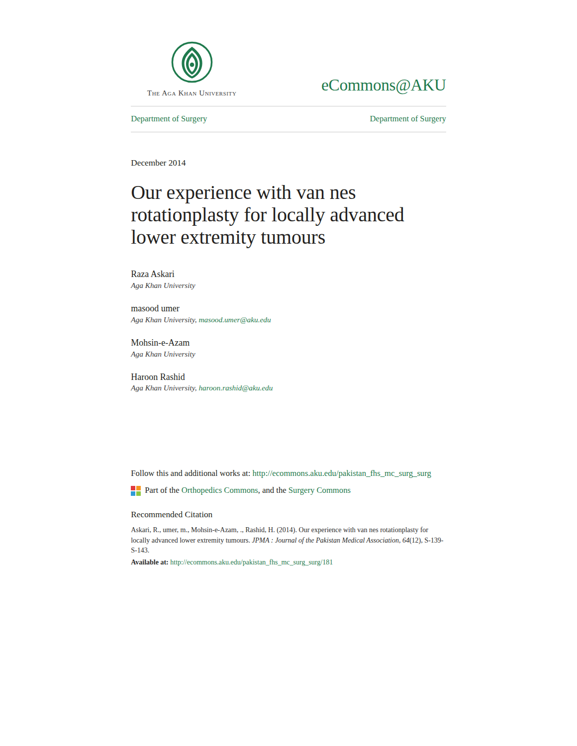The Aga Khan University
eCommons@AKU
Department of Surgery Department of Surgery
December 2014
Our experience with van nes rotationplasty for locally advanced lower extremity tumours
Raza Askari Aga Khan University
masood umer Aga Khan University, masood.umer@aku.edu
Mohsin-e-Azam Aga Khan University
Haroon Rashid Aga Khan University, haroon.rashid@aku.edu
Follow this and additional works at: http://ecommons.aku.edu/pakistan_fhs_mc_surg_surg
Part of the Orthopedics Commons, and the Surgery Commons
Recommended Citation
Askari, R., umer, m., Mohsin-e-Azam, ., Rashid, H. (2014). Our experience with van nes rotationplasty for locally advanced lower extremity tumours. JPMA : Journal of the Pakistan Medical Association, 64(12), S-139-S-143. Available at: http://ecommons.aku.edu/pakistan_fhs_mc_surg_surg/181